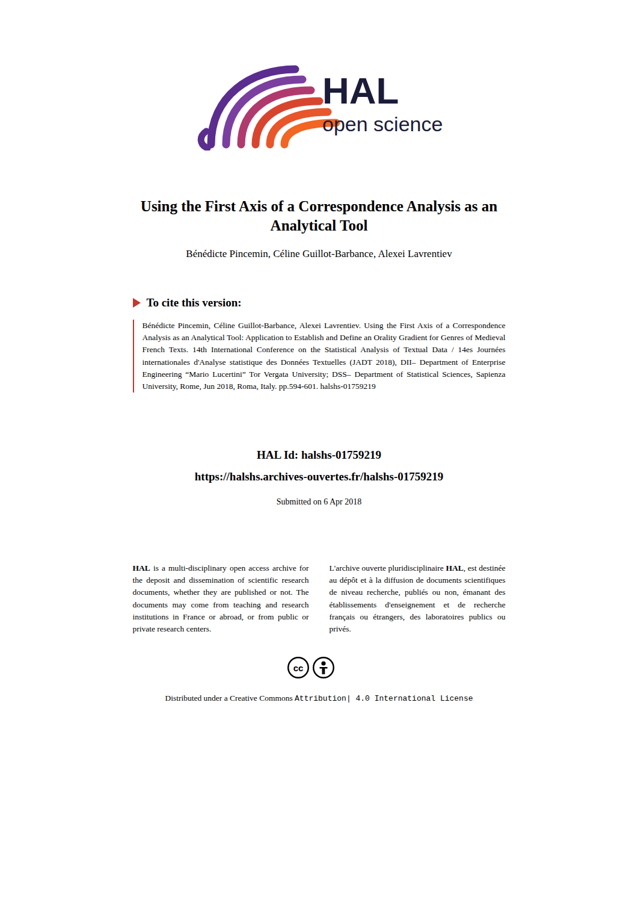HAL open science
Using the First Axis of a Correspondence Analysis as an
Analytical Tool
Bénédicte Pincemin, Céline Guillot-Barbance, Alexei Lavrentiev
To cite this version:
Bénédicte Pincemin, Céline Guillot-Barbance, Alexei Lavrentiev. Using the First Axis of a Correspondence Analysis as an Analytical Tool: Application to Establish and Define an Orality Gradient for Genres of Medieval French Texts. 14th International Conference on the Statistical Analysis of Textual Data / 14es Journées internationales d'Analyse statistique des Données Textuelles (JADT 2018), DII– Department of Enterprise Engineering “Mario Lucertini” Tor Vergata University; DSS– Department of Statistical Sciences, Sapienza University, Rome, Jun 2018, Roma, Italy. pp.594-601. halshs-01759219
HAL Id: halshs-01759219
https://halshs.archives-ouvertes.fr/halshs-01759219
Submitted on 6 Apr 2018
HAL is a multi-disciplinary open access archive for the deposit and dissemination of scientific research documents, whether they are published or not. The documents may come from teaching and research institutions in France or abroad, or from public or private research centers.
L'archive ouverte pluridisciplinaire HAL, est destinée au dépôt et à la diffusion de documents scientifiques de niveau recherche, publiés ou non, émanant des établissements d'enseignement et de recherche français ou étrangers, des laboratoires publics ou privés.
cc
Distributed under a Creative Commons Attribution| 4.0 International License